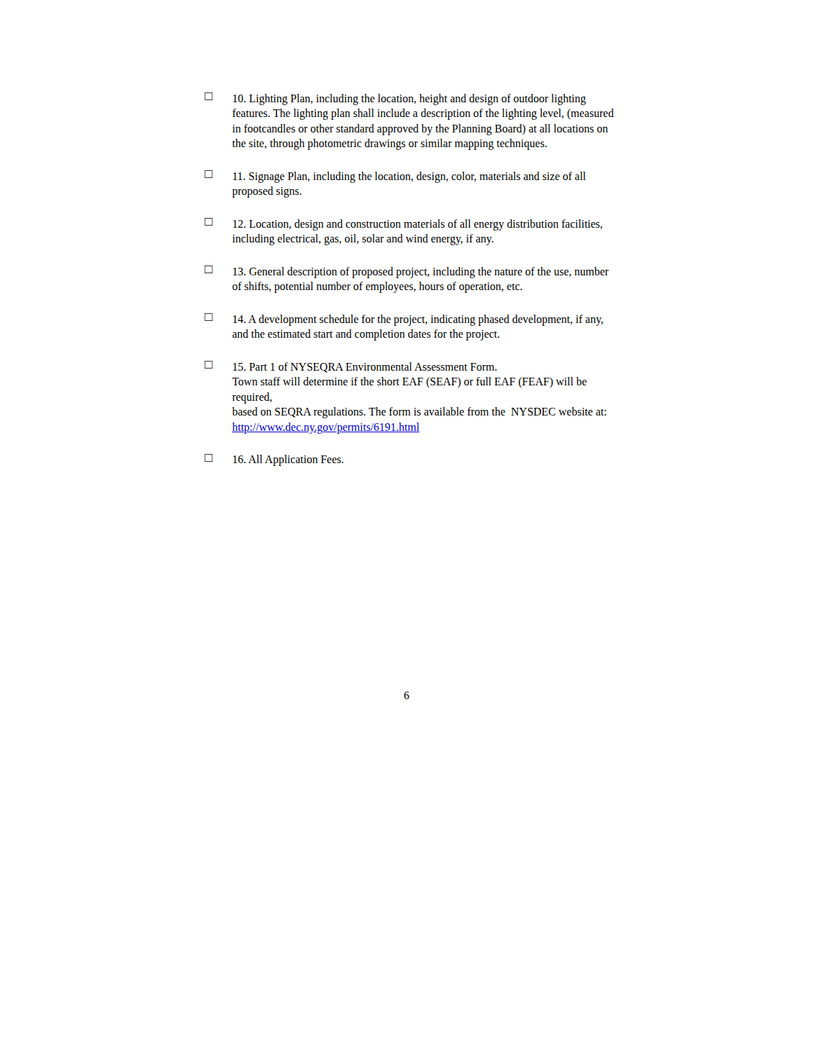10. Lighting Plan, including the location, height and design of outdoor lighting features. The lighting plan shall include a description of the lighting level, (measured in footcandles or other standard approved by the Planning Board) at all locations on the site, through photometric drawings or similar mapping techniques.
11. Signage Plan, including the location, design, color, materials and size of all proposed signs.
12. Location, design and construction materials of all energy distribution facilities, including electrical, gas, oil, solar and wind energy, if any.
13. General description of proposed project, including the nature of the use, number of shifts, potential number of employees, hours of operation, etc.
14. A development schedule for the project, indicating phased development, if any, and the estimated start and completion dates for the project.
15. Part 1 of NYSEQRA Environmental Assessment Form. Town staff will determine if the short EAF (SEAF) or full EAF (FEAF) will be required, based on SEQRA regulations. The form is available from the NYSDEC website at: http://www.dec.ny.gov/permits/6191.html
16. All Application Fees.
6